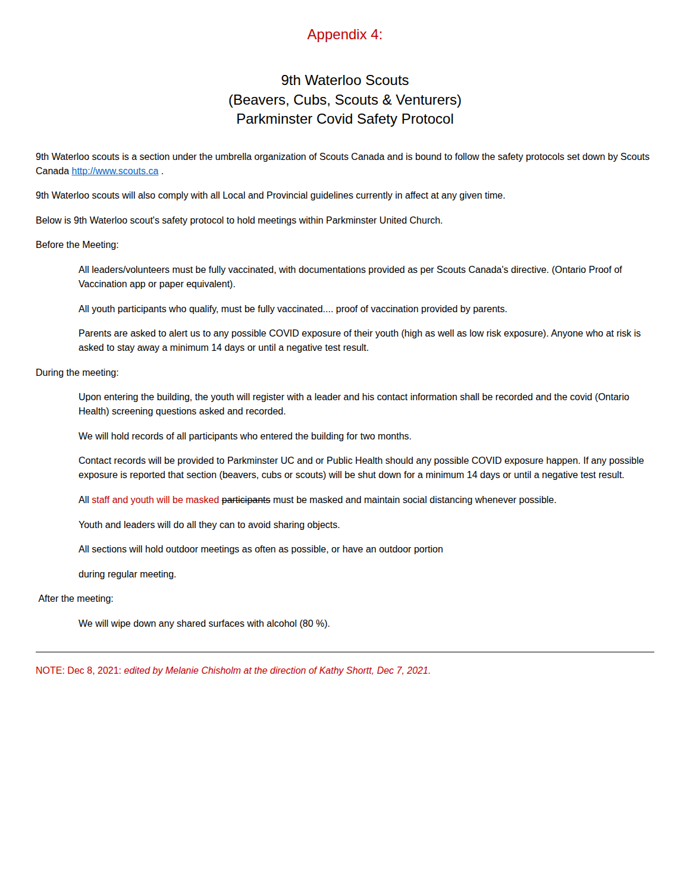Appendix 4:
9th Waterloo Scouts
(Beavers, Cubs, Scouts & Venturers)
Parkminster Covid Safety Protocol
9th Waterloo scouts is a section under the umbrella organization of Scouts Canada and is bound to follow the safety protocols set down by Scouts Canada http://www.scouts.ca .
9th Waterloo scouts will also comply with all Local and Provincial guidelines currently in affect at any given time.
Below is 9th Waterloo scout's safety protocol to hold meetings within Parkminster United Church.
Before the Meeting:
All leaders/volunteers must be fully vaccinated, with documentations provided as per Scouts Canada's directive. (Ontario Proof of Vaccination app or paper equivalent).
All youth participants who qualify, must be fully vaccinated.... proof of vaccination provided by parents.
Parents are asked to alert us to any possible COVID exposure of their youth (high as well as low risk exposure). Anyone who at risk is asked to stay away a minimum 14 days or until a negative test result.
During the meeting:
Upon entering the building, the youth will register with a leader and his contact information shall be recorded and the covid (Ontario Health) screening questions asked and recorded.
We will hold records of all participants who entered the building for two months.
Contact records will be provided to Parkminster UC and or Public Health should any possible COVID exposure happen. If any possible exposure is reported that section (beavers, cubs or scouts) will be shut down for a minimum 14 days or until a negative test result.
All staff and youth will be masked participants must be masked and maintain social distancing whenever possible.
Youth and leaders will do all they can to avoid sharing objects.
All sections will hold outdoor meetings as often as possible, or have an outdoor portion
during regular meeting.
After the meeting:
We will wipe down any shared surfaces with alcohol (80 %).
NOTE: Dec 8, 2021: edited by Melanie Chisholm at the direction of Kathy Shortt, Dec 7, 2021.